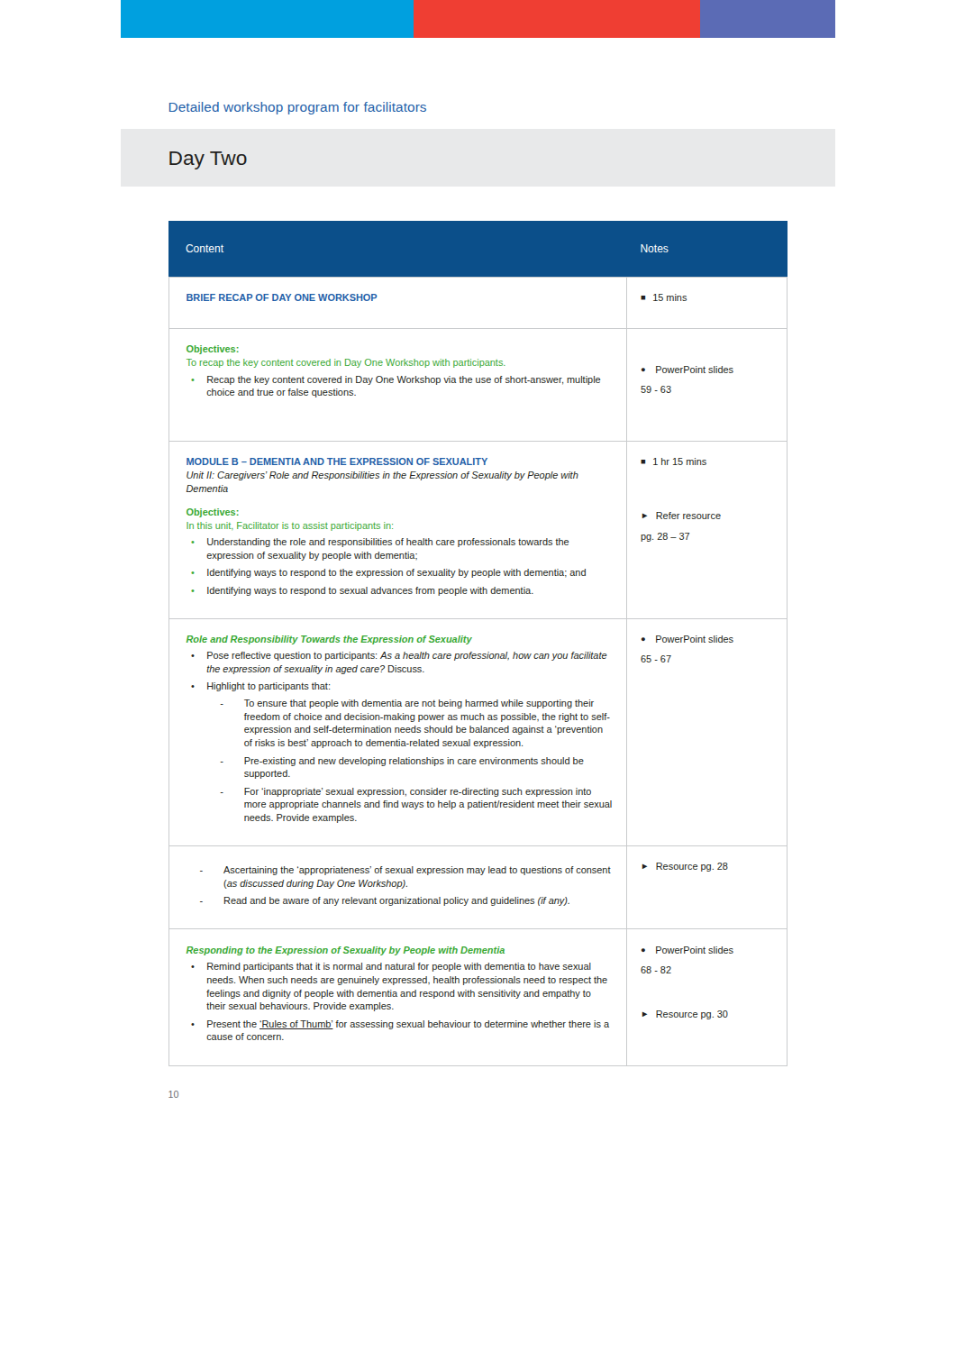Detailed workshop program for facilitators
Day Two
| Content | Notes |
| --- | --- |
| BRIEF RECAP OF DAY ONE WORKSHOP | 15 mins |
| Objectives: To recap the key content covered in Day One Workshop with participants. Recap the key content covered in Day One Workshop via the use of short-answer, multiple choice and true or false questions. | PowerPoint slides 59 - 63 |
| MODULE B – DEMENTIA AND THE EXPRESSION OF SEXUALITY Unit II: Caregivers’ Role and Responsibilities in the Expression of Sexuality by People with Dementia Objectives: In this unit, Facilitator is to assist participants in: Understanding the role and responsibilities of health care professionals towards the expression of sexuality by people with dementia; Identifying ways to respond to the expression of sexuality by people with dementia; and Identifying ways to respond to sexual advances from people with dementia. | 1 hr 15 mins Refer resource pg. 28 – 37 |
| Role and Responsibility Towards the Expression of Sexuality Pose reflective question to participants: As a health care professional, how can you facilitate the expression of sexuality in aged care? Discuss. Highlight to participants that: To ensure that people with dementia are not being harmed while supporting their freedom of choice and decision-making power as much as possible, the right to self-expression and self-determination needs should be balanced against a ‘prevention of risks is best’ approach to dementia-related sexual expression. Pre-existing and new developing relationships in care environments should be supported. For ‘inappropriate’ sexual expression, consider re-directing such expression into more appropriate channels and find ways to help a patient/resident meet their sexual needs. Provide examples. | PowerPoint slides 65 - 67 |
| Ascertaining the ‘appropriateness’ of sexual expression may lead to questions of consent ( as discussed during Day One Workshop). Read and be aware of any relevant organizational policy and guidelines (if any). | Resource pg. 28 |
| Responding to the Expression of Sexuality by People with Dementia Remind participants that it is normal and natural for people with dementia to have sexual needs. When such needs are genuinely expressed, health professionals need to respect the feelings and dignity of people with dementia and respond with sensitivity and empathy to their sexual behaviours. Provide examples. Present the ‘Rules of Thumb’ for assessing sexual behaviour to determine whether there is a cause of concern. | PowerPoint slides 68 - 82 Resource pg. 30 |
10